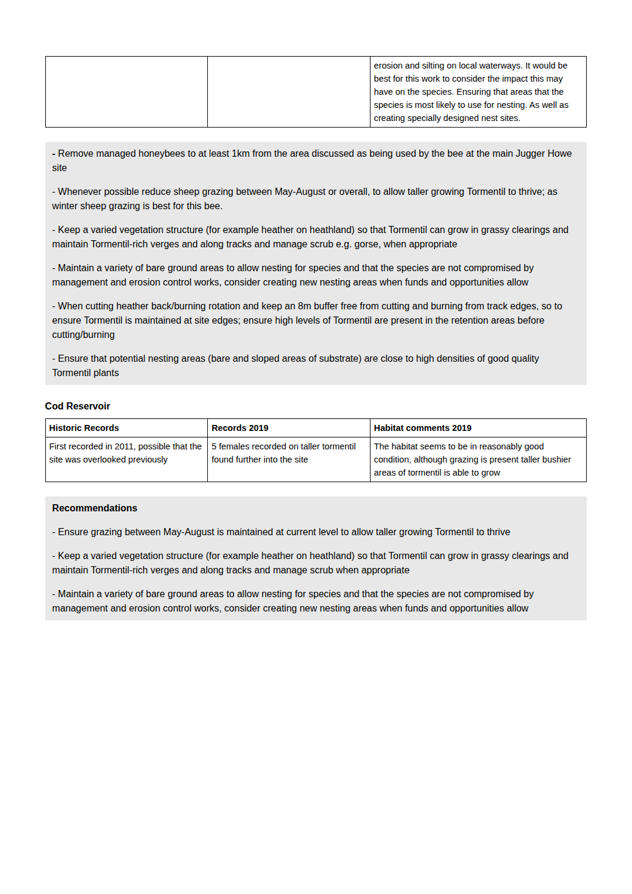| | | erosion and silting on local waterways. It would be best for this work to consider the impact this may have on the species. Ensuring that areas that the species is most likely to use for nesting. As well as creating specially designed nest sites. |
- Remove managed honeybees to at least 1km from the area discussed as being used by the bee at the main Jugger Howe site
- Whenever possible reduce sheep grazing between May-August or overall, to allow taller growing Tormentil to thrive; as winter sheep grazing is best for this bee.
- Keep a varied vegetation structure (for example heather on heathland) so that Tormentil can grow in grassy clearings and maintain Tormentil-rich verges and along tracks and manage scrub e.g. gorse, when appropriate
- Maintain a variety of bare ground areas to allow nesting for species and that the species are not compromised by management and erosion control works, consider creating new nesting areas when funds and opportunities allow
- When cutting heather back/burning rotation and keep an 8m buffer free from cutting and burning from track edges, so to ensure Tormentil is maintained at site edges; ensure high levels of Tormentil are present in the retention areas before cutting/burning
- Ensure that potential nesting areas (bare and sloped areas of substrate) are close to high densities of good quality Tormentil plants
Cod Reservoir
| Historic Records | Records 2019 | Habitat comments 2019 |
| --- | --- | --- |
| First recorded in 2011, possible that the site was overlooked previously | 5 females recorded on taller tormentil found further into the site | The habitat seems to be in reasonably good condition, although grazing is present taller bushier areas of tormentil is able to grow |
Recommendations
- Ensure grazing between May-August is maintained at current level to allow taller growing Tormentil to thrive
- Keep a varied vegetation structure (for example heather on heathland) so that Tormentil can grow in grassy clearings and maintain Tormentil-rich verges and along tracks and manage scrub when appropriate
- Maintain a variety of bare ground areas to allow nesting for species and that the species are not compromised by management and erosion control works, consider creating new nesting areas when funds and opportunities allow